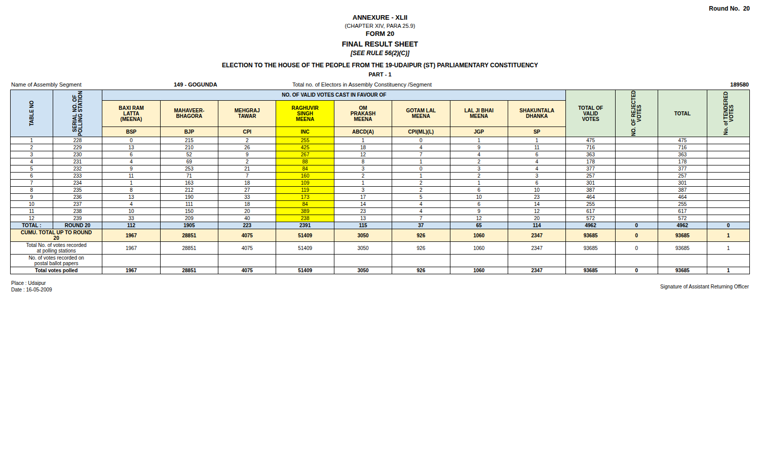Round No. 20
ANNEXURE - XLII
(CHAPTER XIV, PARA 25.9)
FORM 20
FINAL RESULT SHEET
[SEE RULE 56(2)(C)]
ELECTION TO THE HOUSE OF THE PEOPLE FROM THE 19-UDAIPUR (ST) PARLIAMENTARY CONSTITUENCY
PART - 1
| Name of Assembly Segment | 149 - GOGUNDA | Total no. of Electors in Assembly Constituency /Segment | 189580 |
| TABLE NO | SERIAL NO. OF POLLING STATION | NO. OF VALID VOTES CAST IN FAVOUR OF | TOTAL OF VALID VOTES | NO. OF REJECTED VOTES | TOTAL | No. of TENDERED VOTES |
| --- | --- | --- | --- | --- | --- | --- |
| BAXI RAM LATTA (MEENA) | MAHAVEER- BHAGORA | MEHGRAJ TAWAR | RAGHUVIR SINGH MEENA | OM PRAKASH MEENA | GOTAM LAL MEENA | LAL JI BHAI MEENA | SHAKUNTALA DHANKA |
| BSP | BJP | CPI | INC | ABCD(A) | CPI(ML)(L) | JGP | SP |
| 1 | 228 | 0 | 215 | 2 | 255 | 1 | 0 | 1 | 1 | 475 | | 475 | |
| 2 | 229 | 13 | 210 | 26 | 425 | 18 | 4 | 9 | 11 | 716 | | 716 | |
| 3 | 230 | 6 | 52 | 9 | 267 | 12 | 7 | 4 | 6 | 363 | | 363 | |
| 4 | 231 | 4 | 69 | 2 | 88 | 8 | 1 | 2 | 4 | 178 | | 178 | |
| 5 | 232 | 9 | 253 | 21 | 84 | 3 | 0 | 3 | 4 | 377 | | 377 | |
| 6 | 233 | 11 | 71 | 7 | 160 | 2 | 1 | 2 | 3 | 257 | | 257 | |
| 7 | 234 | 1 | 163 | 18 | 109 | 1 | 2 | 1 | 6 | 301 | | 301 | |
| 8 | 235 | 8 | 212 | 27 | 119 | 3 | 2 | 6 | 10 | 387 | | 387 | |
| 9 | 236 | 13 | 190 | 33 | 173 | 17 | 5 | 10 | 23 | 464 | | 464 | |
| 10 | 237 | 4 | 111 | 18 | 84 | 14 | 4 | 6 | 14 | 255 | | 255 | |
| 11 | 238 | 10 | 150 | 20 | 389 | 23 | 4 | 9 | 12 | 617 | | 617 | |
| 12 | 239 | 33 | 209 | 40 | 238 | 13 | 7 | 12 | 20 | 572 | | 572 | |
| TOTAL : | ROUND 20 | 112 | 1905 | 223 | 2391 | 115 | 37 | 65 | 114 | 4962 | 0 | 4962 | 0 |
| CUMU. TOTAL UP TO ROUND 20 | 1967 | 28851 | 4075 | 51409 | 3050 | 926 | 1060 | 2347 | 93685 | 0 | 93685 | 1 |
| Total No. of votes recorded at polling stations | 1967 | 28851 | 4075 | 51409 | 3050 | 926 | 1060 | 2347 | 93685 | 0 | 93685 | 1 |
| No. of votes recorded on postal ballot papers | | | | | | | | | | | | |
| Total votes polled | 1967 | 28851 | 4075 | 51409 | 3050 | 926 | 1060 | 2347 | 93685 | 0 | 93685 | 1 |
| Place : Udaipur | Signature of Assistant Returning Officer |
| Date : 16-05-2009 |